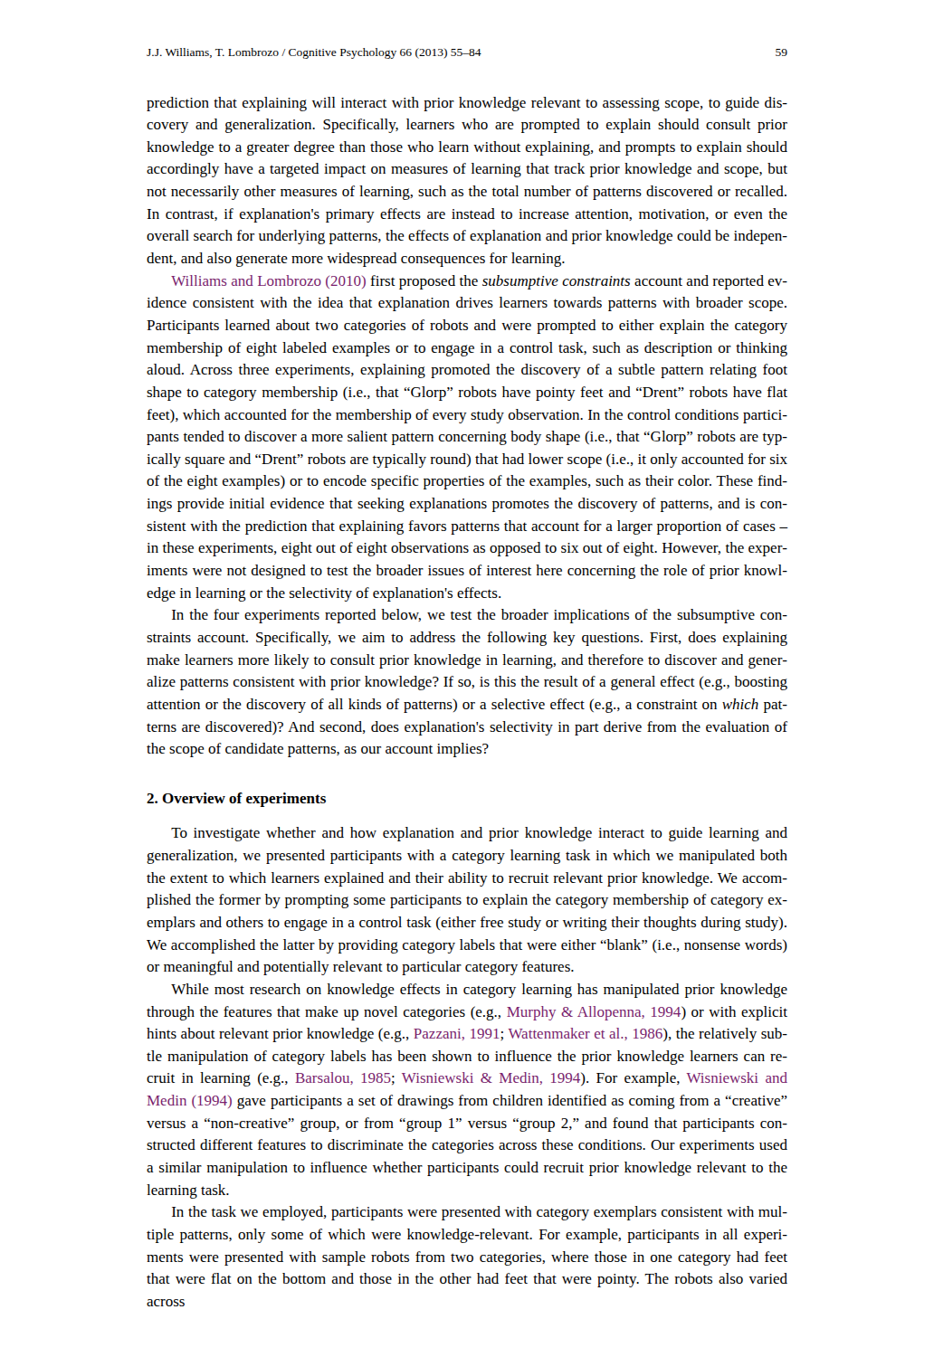J.J. Williams, T. Lombrozo / Cognitive Psychology 66 (2013) 55–84 59
prediction that explaining will interact with prior knowledge relevant to assessing scope, to guide discovery and generalization. Specifically, learners who are prompted to explain should consult prior knowledge to a greater degree than those who learn without explaining, and prompts to explain should accordingly have a targeted impact on measures of learning that track prior knowledge and scope, but not necessarily other measures of learning, such as the total number of patterns discovered or recalled. In contrast, if explanation's primary effects are instead to increase attention, motivation, or even the overall search for underlying patterns, the effects of explanation and prior knowledge could be independent, and also generate more widespread consequences for learning.
Williams and Lombrozo (2010) first proposed the subsumptive constraints account and reported evidence consistent with the idea that explanation drives learners towards patterns with broader scope. Participants learned about two categories of robots and were prompted to either explain the category membership of eight labeled examples or to engage in a control task, such as description or thinking aloud. Across three experiments, explaining promoted the discovery of a subtle pattern relating foot shape to category membership (i.e., that “Glorp” robots have pointy feet and “Drent” robots have flat feet), which accounted for the membership of every study observation. In the control conditions participants tended to discover a more salient pattern concerning body shape (i.e., that “Glorp” robots are typically square and “Drent” robots are typically round) that had lower scope (i.e., it only accounted for six of the eight examples) or to encode specific properties of the examples, such as their color. These findings provide initial evidence that seeking explanations promotes the discovery of patterns, and is consistent with the prediction that explaining favors patterns that account for a larger proportion of cases – in these experiments, eight out of eight observations as opposed to six out of eight. However, the experiments were not designed to test the broader issues of interest here concerning the role of prior knowledge in learning or the selectivity of explanation's effects.
In the four experiments reported below, we test the broader implications of the subsumptive constraints account. Specifically, we aim to address the following key questions. First, does explaining make learners more likely to consult prior knowledge in learning, and therefore to discover and generalize patterns consistent with prior knowledge? If so, is this the result of a general effect (e.g., boosting attention or the discovery of all kinds of patterns) or a selective effect (e.g., a constraint on which patterns are discovered)? And second, does explanation's selectivity in part derive from the evaluation of the scope of candidate patterns, as our account implies?
2. Overview of experiments
To investigate whether and how explanation and prior knowledge interact to guide learning and generalization, we presented participants with a category learning task in which we manipulated both the extent to which learners explained and their ability to recruit relevant prior knowledge. We accomplished the former by prompting some participants to explain the category membership of category exemplars and others to engage in a control task (either free study or writing their thoughts during study). We accomplished the latter by providing category labels that were either “blank” (i.e., nonsense words) or meaningful and potentially relevant to particular category features.
While most research on knowledge effects in category learning has manipulated prior knowledge through the features that make up novel categories (e.g., Murphy & Allopenna, 1994) or with explicit hints about relevant prior knowledge (e.g., Pazzani, 1991; Wattenmaker et al., 1986), the relatively subtle manipulation of category labels has been shown to influence the prior knowledge learners can recruit in learning (e.g., Barsalou, 1985; Wisniewski & Medin, 1994). For example, Wisniewski and Medin (1994) gave participants a set of drawings from children identified as coming from a “creative” versus a “non-creative” group, or from “group 1” versus “group 2,” and found that participants constructed different features to discriminate the categories across these conditions. Our experiments used a similar manipulation to influence whether participants could recruit prior knowledge relevant to the learning task.
In the task we employed, participants were presented with category exemplars consistent with multiple patterns, only some of which were knowledge-relevant. For example, participants in all experiments were presented with sample robots from two categories, where those in one category had feet that were flat on the bottom and those in the other had feet that were pointy. The robots also varied across